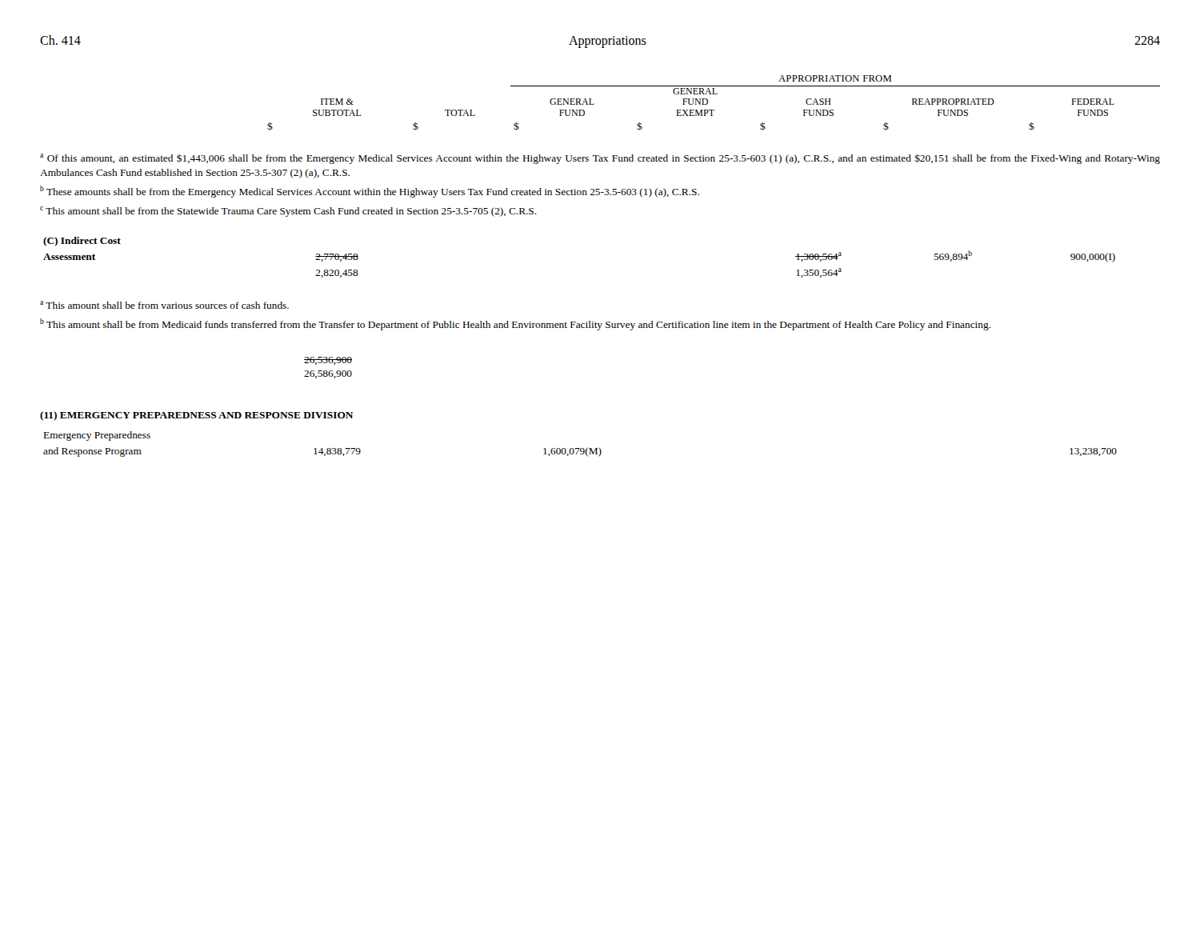Ch. 414
Appropriations
2284
| | | | APPROPRIATION FROM |
| | ITEM & SUBTOTAL | TOTAL | GENERAL FUND | GENERAL FUND EXEMPT | CASH FUNDS | REAPPROPRIATED FUNDS | FEDERAL FUNDS |
| | $ | $ | $ | $ | $ | $ | $ |
a Of this amount, an estimated $1,443,006 shall be from the Emergency Medical Services Account within the Highway Users Tax Fund created in Section 25-3.5-603 (1) (a), C.R.S., and an estimated $20,151 shall be from the Fixed-Wing and Rotary-Wing Ambulances Cash Fund established in Section 25-3.5-307 (2) (a), C.R.S.
b These amounts shall be from the Emergency Medical Services Account within the Highway Users Tax Fund created in Section 25-3.5-603 (1) (a), C.R.S.
c This amount shall be from the Statewide Trauma Care System Cash Fund created in Section 25-3.5-705 (2), C.R.S.
| (C) Indirect Cost | | | | | | | |
| Assessment | 2,770,458 | | | | 1,300,564 a | 569,894 b | 900,000(I) |
| | 2,820,458 | | | | 1,350,564 a | | |
a This amount shall be from various sources of cash funds.
b This amount shall be from Medicaid funds transferred from the Transfer to Department of Public Health and Environment Facility Survey and Certification line item in the Department of Health Care Policy and Financing.
26,536,900
26,586,900
(11) EMERGENCY PREPAREDNESS AND RESPONSE DIVISION
| Emergency Preparedness | | | | | | | |
| and Response Program | 14,838,779 | | 1,600,079(M) | | | | 13,238,700 |